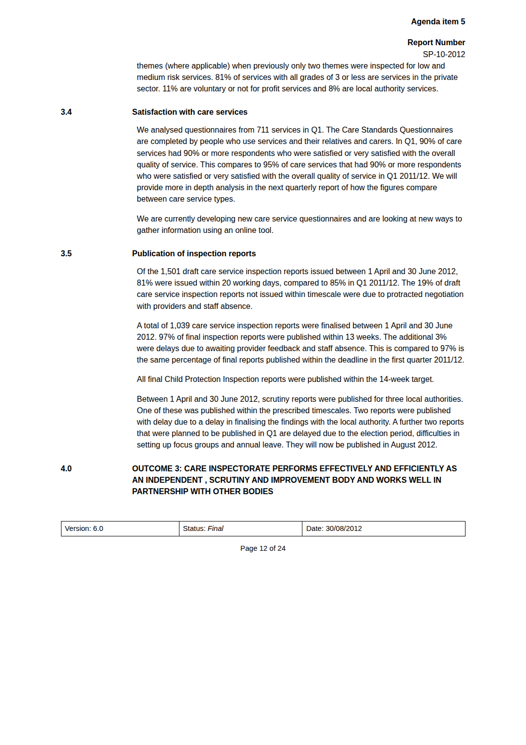Agenda item 5
Report NumberSP-10-2012
themes (where applicable) when previously only two themes were inspected for low and medium risk services. 81% of services with all grades of 3 or less are services in the private sector. 11% are voluntary or not for profit services and 8% are local authority services.
3.4 Satisfaction with care services
We analysed questionnaires from 711 services in Q1. The Care Standards Questionnaires are completed by people who use services and their relatives and carers. In Q1, 90% of care services had 90% or more respondents who were satisfied or very satisfied with the overall quality of service. This compares to 95% of care services that had 90% or more respondents who were satisfied or very satisfied with the overall quality of service in Q1 2011/12. We will provide more in depth analysis in the next quarterly report of how the figures compare between care service types.
We are currently developing new care service questionnaires and are looking at new ways to gather information using an online tool.
3.5 Publication of inspection reports
Of the 1,501 draft care service inspection reports issued between 1 April and 30 June 2012, 81% were issued within 20 working days, compared to 85% in Q1 2011/12. The 19% of draft care service inspection reports not issued within timescale were due to protracted negotiation with providers and staff absence.
A total of 1,039 care service inspection reports were finalised between 1 April and 30 June 2012. 97% of final inspection reports were published within 13 weeks. The additional 3% were delays due to awaiting provider feedback and staff absence. This is compared to 97% is the same percentage of final reports published within the deadline in the first quarter 2011/12.
All final Child Protection Inspection reports were published within the 14-week target.
Between 1 April and 30 June 2012, scrutiny reports were published for three local authorities. One of these was published within the prescribed timescales. Two reports were published with delay due to a delay in finalising the findings with the local authority. A further two reports that were planned to be published in Q1 are delayed due to the election period, difficulties in setting up focus groups and annual leave. They will now be published in August 2012.
4.0 OUTCOME 3: CARE INSPECTORATE PERFORMS EFFECTIVELY AND EFFICIENTLY AS AN INDEPENDENT , SCRUTINY AND IMPROVEMENT BODY AND WORKS WELL IN PARTNERSHIP WITH OTHER BODIES
| Version: 6.0 | Status: Final | Date: 30/08/2012 |
Page 12 of 24